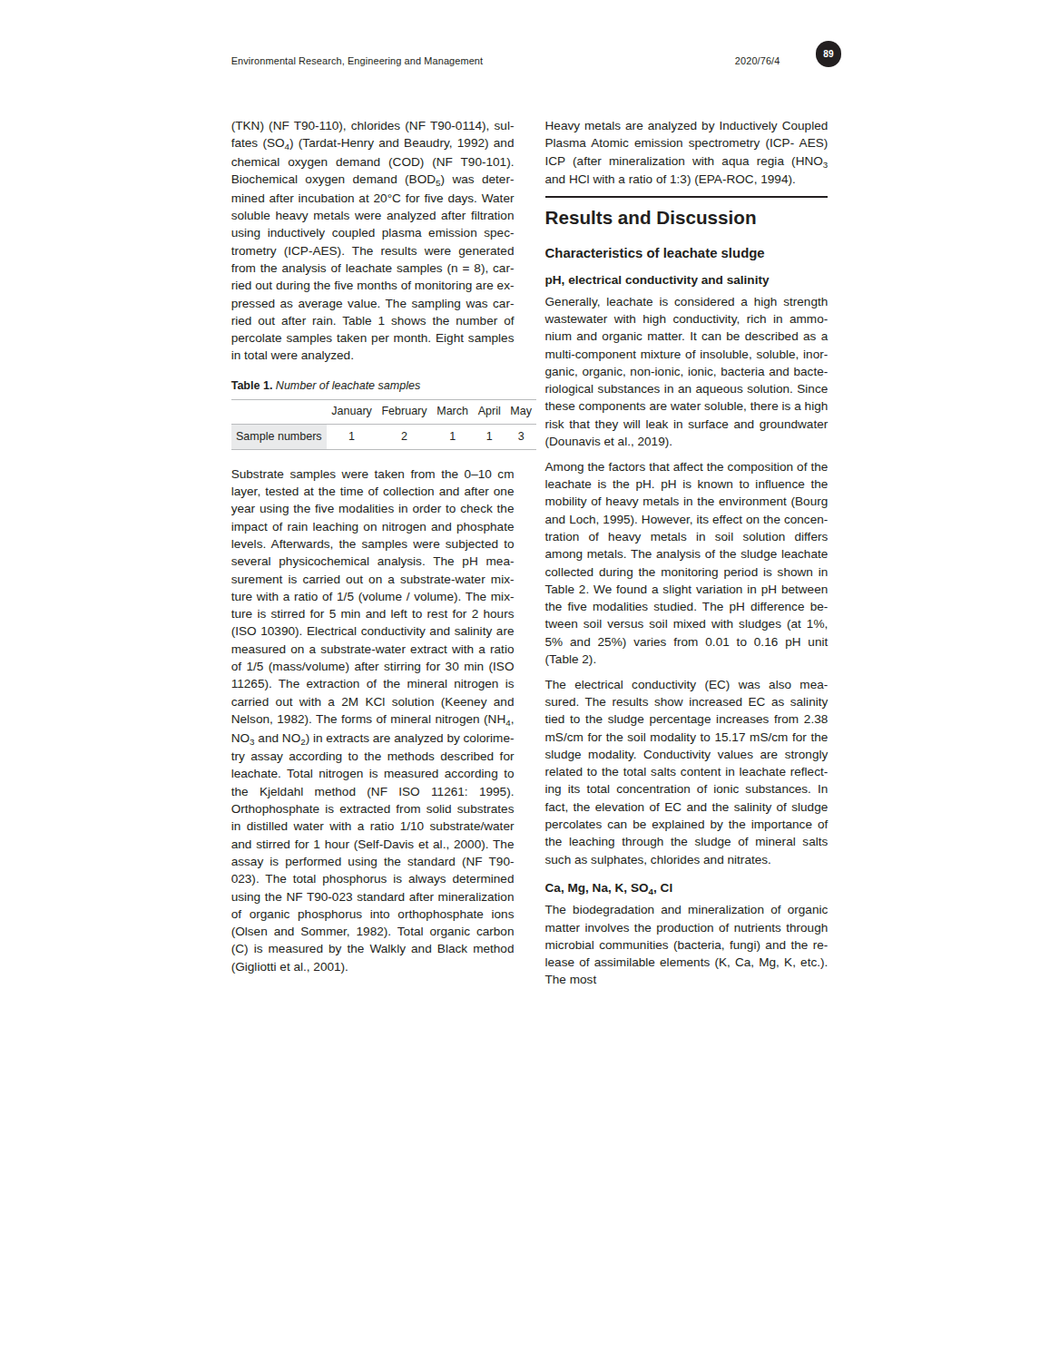89
Environmental Research, Engineering and Management
2020/76/4
(TKN) (NF T90-110), chlorides (NF T90-0114), sulfates (SO4) (Tardat-Henry and Beaudry, 1992) and chemical oxygen demand (COD) (NF T90-101). Biochemical oxygen demand (BOD5) was determined after incubation at 20°C for five days. Water soluble heavy metals were analyzed after filtration using inductively coupled plasma emission spectrometry (ICP-AES). The results were generated from the analysis of leachate samples (n = 8), carried out during the five months of monitoring are expressed as average value. The sampling was carried out after rain. Table 1 shows the number of percolate samples taken per month. Eight samples in total were analyzed.
Table 1. Number of leachate samples
| | January | February | March | April | May |
| --- | --- | --- | --- | --- | --- |
| Sample numbers | 1 | 2 | 1 | 1 | 3 |
Substrate samples were taken from the 0–10 cm layer, tested at the time of collection and after one year using the five modalities in order to check the impact of rain leaching on nitrogen and phosphate levels. Afterwards, the samples were subjected to several physicochemical analysis. The pH measurement is carried out on a substrate-water mixture with a ratio of 1/5 (volume / volume). The mixture is stirred for 5 min and left to rest for 2 hours (ISO 10390). Electrical conductivity and salinity are measured on a substrate-water extract with a ratio of 1/5 (mass/volume) after stirring for 30 min (ISO 11265). The extraction of the mineral nitrogen is carried out with a 2M KCl solution (Keeney and Nelson, 1982). The forms of mineral nitrogen (NH4, NO3 and NO2) in extracts are analyzed by colorimetry assay according to the methods described for leachate. Total nitrogen is measured according to the Kjeldahl method (NF ISO 11261: 1995). Orthophosphate is extracted from solid substrates in distilled water with a ratio 1/10 substrate/water and stirred for 1 hour (Self-Davis et al., 2000). The assay is performed using the standard (NF T90-023). The total phosphorus is always determined using the NF T90-023 standard after mineralization of organic phosphorus into orthophosphate ions (Olsen and Sommer, 1982). Total organic carbon (C) is measured by the Walkly and Black method (Gigliotti et al., 2001).
Heavy metals are analyzed by Inductively Coupled Plasma Atomic emission spectrometry (ICP- AES) ICP (after mineralization with aqua regia (HNO3 and HCl with a ratio of 1:3) (EPA-ROC, 1994).
Results and Discussion
Characteristics of leachate sludge
pH, electrical conductivity and salinity
Generally, leachate is considered a high strength wastewater with high conductivity, rich in ammonium and organic matter. It can be described as a multi-component mixture of insoluble, soluble, inorganic, organic, non-ionic, ionic, bacteria and bacteriological substances in an aqueous solution. Since these components are water soluble, there is a high risk that they will leak in surface and groundwater (Dounavis et al., 2019).
Among the factors that affect the composition of the leachate is the pH. pH is known to influence the mobility of heavy metals in the environment (Bourg and Loch, 1995). However, its effect on the concentration of heavy metals in soil solution differs among metals. The analysis of the sludge leachate collected during the monitoring period is shown in Table 2. We found a slight variation in pH between the five modalities studied. The pH difference between soil versus soil mixed with sludges (at 1%, 5% and 25%) varies from 0.01 to 0.16 pH unit (Table 2).
The electrical conductivity (EC) was also measured. The results show increased EC as salinity tied to the sludge percentage increases from 2.38 mS/cm for the soil modality to 15.17 mS/cm for the sludge modality. Conductivity values are strongly related to the total salts content in leachate reflecting its total concentration of ionic substances. In fact, the elevation of EC and the salinity of sludge percolates can be explained by the importance of the leaching through the sludge of mineral salts such as sulphates, chlorides and nitrates.
Ca, Mg, Na, K, SO4, Cl
The biodegradation and mineralization of organic matter involves the production of nutrients through microbial communities (bacteria, fungi) and the release of assimilable elements (K, Ca, Mg, K, etc.). The most